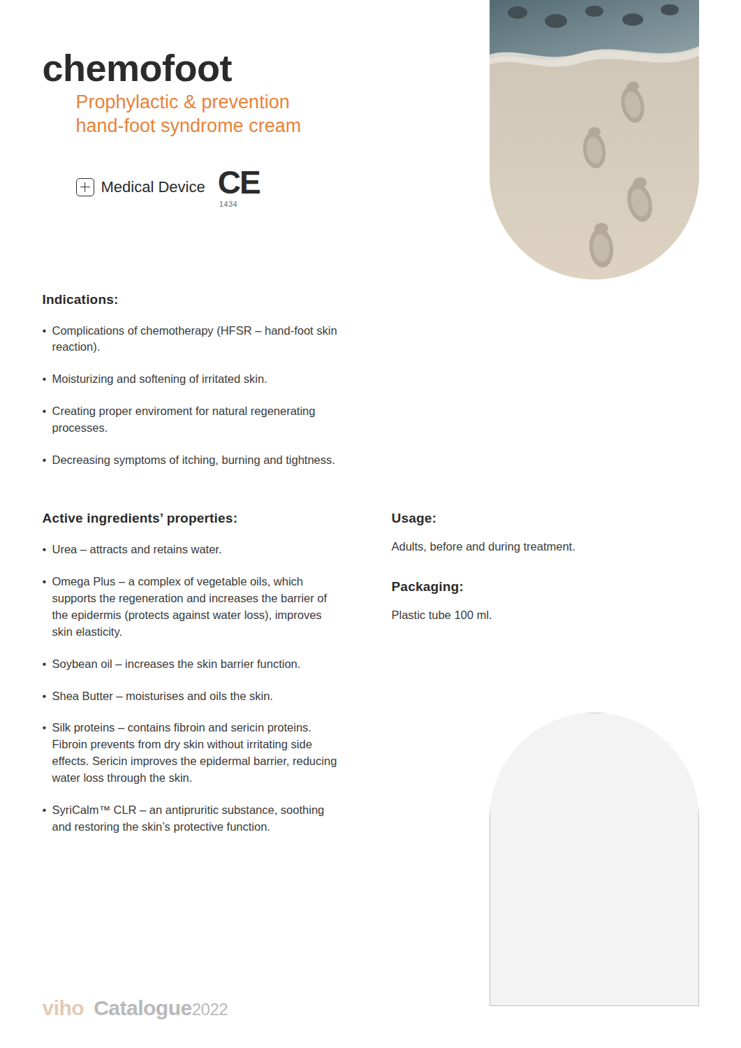chemofoot
Prophylactic & prevention
hand-foot syndrome cream
Medical Device
CE 1434
Indications:
Complications of chemotherapy (HFSR – hand-foot skin reaction).
Moisturizing and softening of irritated skin.
Creating proper enviroment for natural regenerating processes.
Decreasing symptoms of itching, burning and tightness.
Active ingredients’ properties:
Urea – attracts and retains water.
Omega Plus – a complex of vegetable oils, which supports the regeneration and increases the barrier of the epidermis (protects against water loss), improves skin elasticity.
Soybean oil – increases the skin barrier function.
Shea Butter – moisturises and oils the skin.
Silk proteins – contains fibroin and sericin proteins. Fibroin prevents from dry skin without irritating side effects. Sericin improves the epidermal barrier, reducing water loss through the skin.
SyriCalm™ CLR – an antipruritic substance, soothing and restoring the skin’s protective function.
Usage:
Adults, before and during treatment.
Packaging:
Plastic tube 100 ml.
viho Catalogue2022